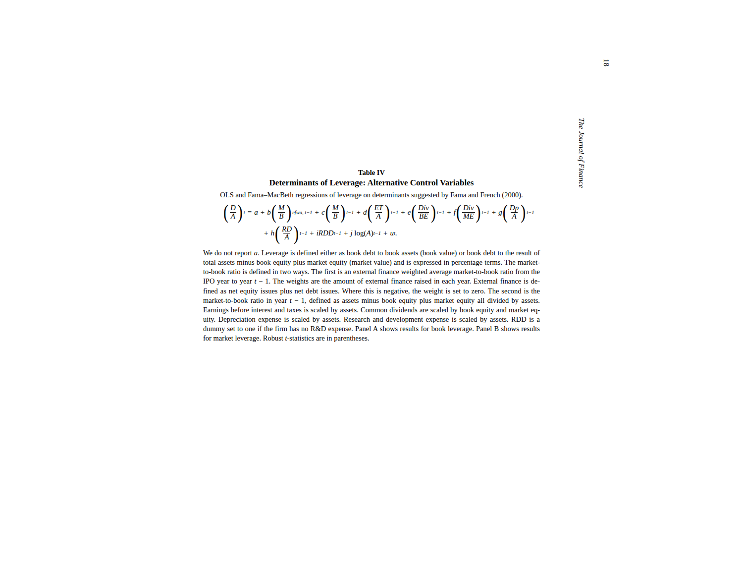18
The Journal of Finance
Table IV
Determinants of Leverage: Alternative Control Variables
OLS and Fama–MacBeth regressions of leverage on determinants suggested by Fama and French (2000).
( DA ) t = a + b ( MB ) efwa, t−1 + c ( MB ) t−1 + d ( ET A ) t−1 + e ( Div BE ) t−1 + f ( Div ME ) t−1 + g ( Dp A ) t−1
+ h ( RD A ) t−1 + iRDD t−1 + j log(A)t−1 + ut.
We do not report a. Leverage is defined either as book debt to book assets (book value) or book debt to the result of total assets minus book equity plus market equity (market value) and is expressed in percentage terms. The market-to-book ratio is defined in two ways. The first is an external finance weighted average market-to-book ratio from the IPO year to year t − 1. The weights are the amount of external finance raised in each year. External finance is defined as net equity issues plus net debt issues. Where this is negative, the weight is set to zero. The second is the market-to-book ratio in year t − 1, defined as assets minus book equity plus market equity all divided by assets. Earnings before interest and taxes is scaled by assets. Common dividends are scaled by book equity and market equity. Depreciation expense is scaled by assets. Research and development expense is scaled by assets. RDD is a dummy set to one if the firm has no R&D expense. Panel A shows results for book leverage. Panel B shows results for market leverage. Robust t-statistics are in parentheses.